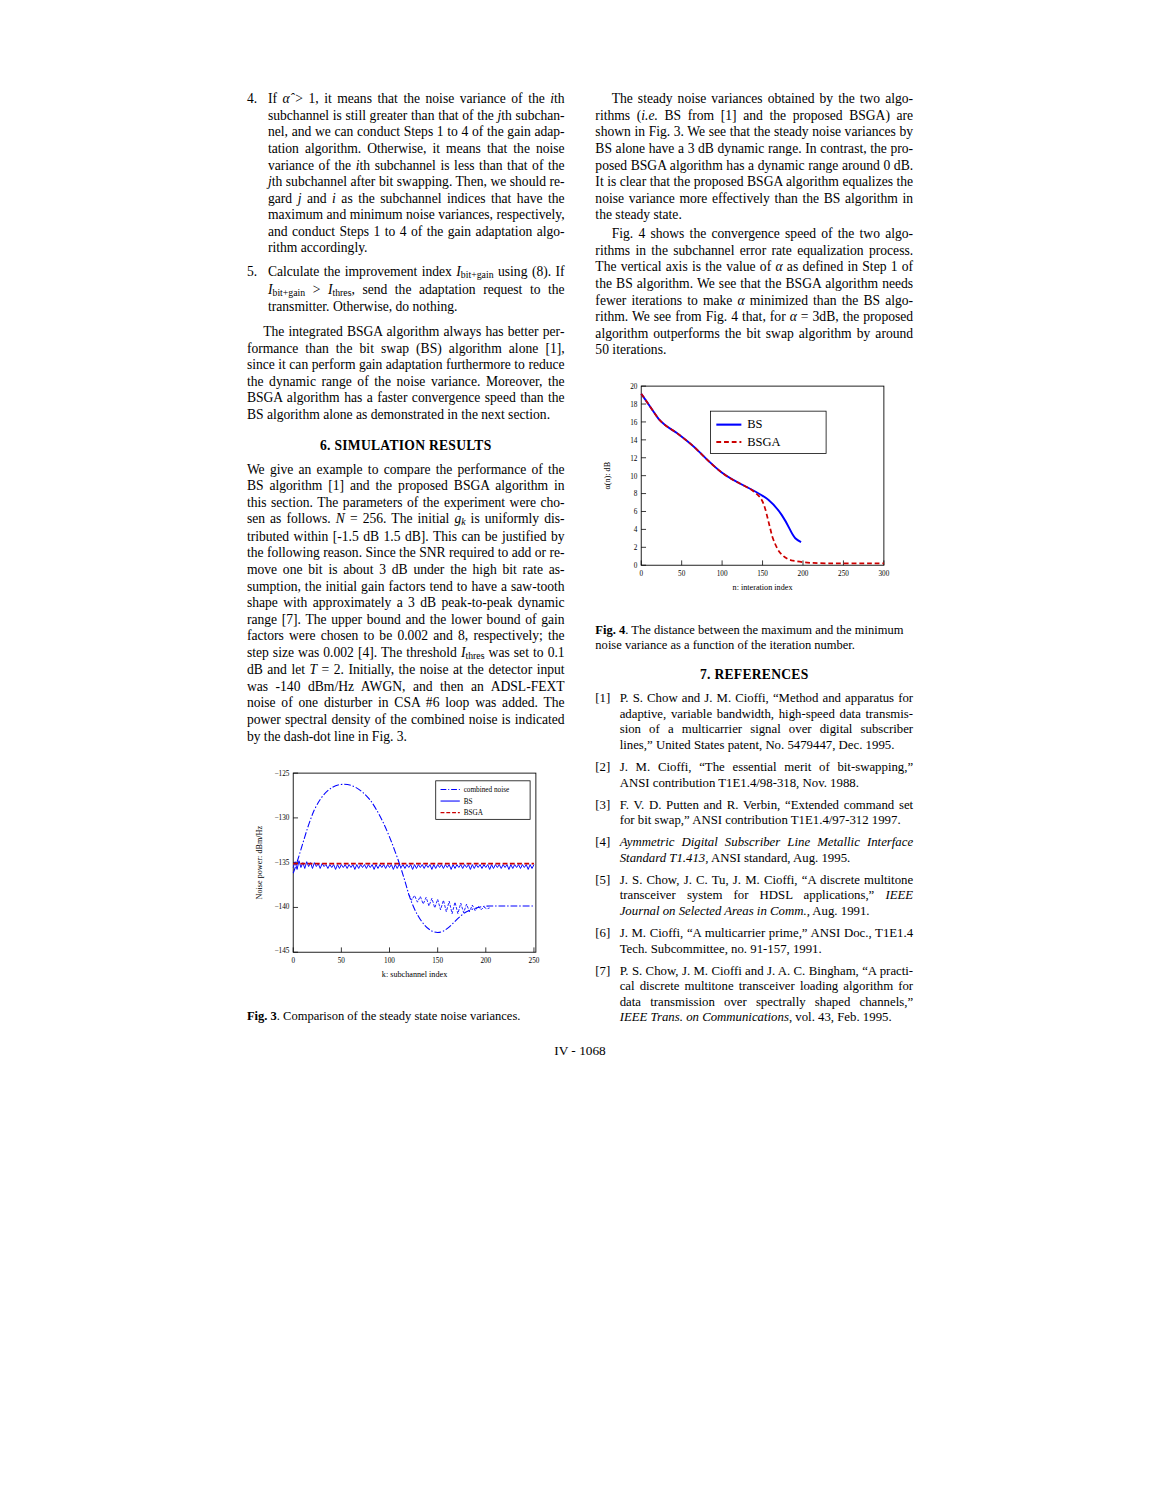4. If α̂ > 1, it means that the noise variance of the ith subchannel is still greater than that of the jth subchannel, and we can conduct Steps 1 to 4 of the gain adaptation algorithm. Otherwise, it means that the noise variance of the ith subchannel is less than that of the jth subchannel after bit swapping. Then, we should regard j and i as the subchannel indices that have the maximum and minimum noise variances, respectively, and conduct Steps 1 to 4 of the gain adaptation algorithm accordingly.
5. Calculate the improvement index Ibit+gain using (8). If Ibit+gain > Ithres, send the adaptation request to the transmitter. Otherwise, do nothing.
The integrated BSGA algorithm always has better performance than the bit swap (BS) algorithm alone [1], since it can perform gain adaptation furthermore to reduce the dynamic range of the noise variance. Moreover, the BSGA algorithm has a faster convergence speed than the BS algorithm alone as demonstrated in the next section.
6. SIMULATION RESULTS
We give an example to compare the performance of the BS algorithm [1] and the proposed BSGA algorithm in this section. The parameters of the experiment were chosen as follows. N = 256. The initial gk is uniformly distributed within [-1.5 dB 1.5 dB]. This can be justified by the following reason. Since the SNR required to add or remove one bit is about 3 dB under the high bit rate assumption, the initial gain factors tend to have a saw-tooth shape with approximately a 3 dB peak-to-peak dynamic range [7]. The upper bound and the lower bound of gain factors were chosen to be 0.002 and 8, respectively; the step size was 0.002 [4]. The threshold Ithres was set to 0.1 dB and let T = 2. Initially, the noise at the detector input was -140 dBm/Hz AWGN, and then an ADSL-FEXT noise of one disturber in CSA #6 loop was added. The power spectral density of the combined noise is indicated by the dash-dot line in Fig. 3.
−125 −130 −135 −140 −145 0 50 100 150 200 250 k: subchannel index Noise power: dBm/Hz combined noise BS BSGA
Fig. 3. Comparison of the steady state noise variances.
The steady noise variances obtained by the two algorithms (i.e. BS from [1] and the proposed BSGA) are shown in Fig. 3. We see that the steady noise variances by BS alone have a 3 dB dynamic range. In contrast, the proposed BSGA algorithm has a dynamic range around 0 dB. It is clear that the proposed BSGA algorithm equalizes the noise variance more effectively than the BS algorithm in the steady state.
Fig. 4 shows the convergence speed of the two algorithms in the subchannel error rate equalization process. The vertical axis is the value of α as defined in Step 1 of the BS algorithm. We see that the BSGA algorithm needs fewer iterations to make α minimized than the BS algorithm. We see from Fig. 4 that, for α = 3dB, the proposed algorithm outperforms the bit swap algorithm by around 50 iterations.
20 18 16 14 12 10 8 6 4 2 0 0 50 100 150 200 250 300 n: interation index α(n): dB BS BSGA
Fig. 4. The distance between the maximum and the minimum noise variance as a function of the iteration number.
7. REFERENCES
[1] P. S. Chow and J. M. Cioffi, “Method and apparatus for adaptive, variable bandwidth, high-speed data transmission of a multicarrier signal over digital subscriber lines,” United States patent, No. 5479447, Dec. 1995.
[2] J. M. Cioffi, “The essential merit of bit-swapping,” ANSI contribution T1E1.4/98-318, Nov. 1988.
[3] F. V. D. Putten and R. Verbin, “Extended command set for bit swap,” ANSI contribution T1E1.4/97-312 1997.
[4] Aymmetric Digital Subscriber Line Metallic Interface Standard T1.413, ANSI standard, Aug. 1995.
[5] J. S. Chow, J. C. Tu, J. M. Cioffi, “A discrete multitone transceiver system for HDSL applications,” IEEE Journal on Selected Areas in Comm., Aug. 1991.
[6] J. M. Cioffi, “A multicarrier prime,” ANSI Doc., T1E1.4 Tech. Subcommittee, no. 91-157, 1991.
[7] P. S. Chow, J. M. Cioffi and J. A. C. Bingham, “A practical discrete multitone transceiver loading algorithm for data transmission over spectrally shaped channels,” IEEE Trans. on Communications, vol. 43, Feb. 1995.
IV - 1068